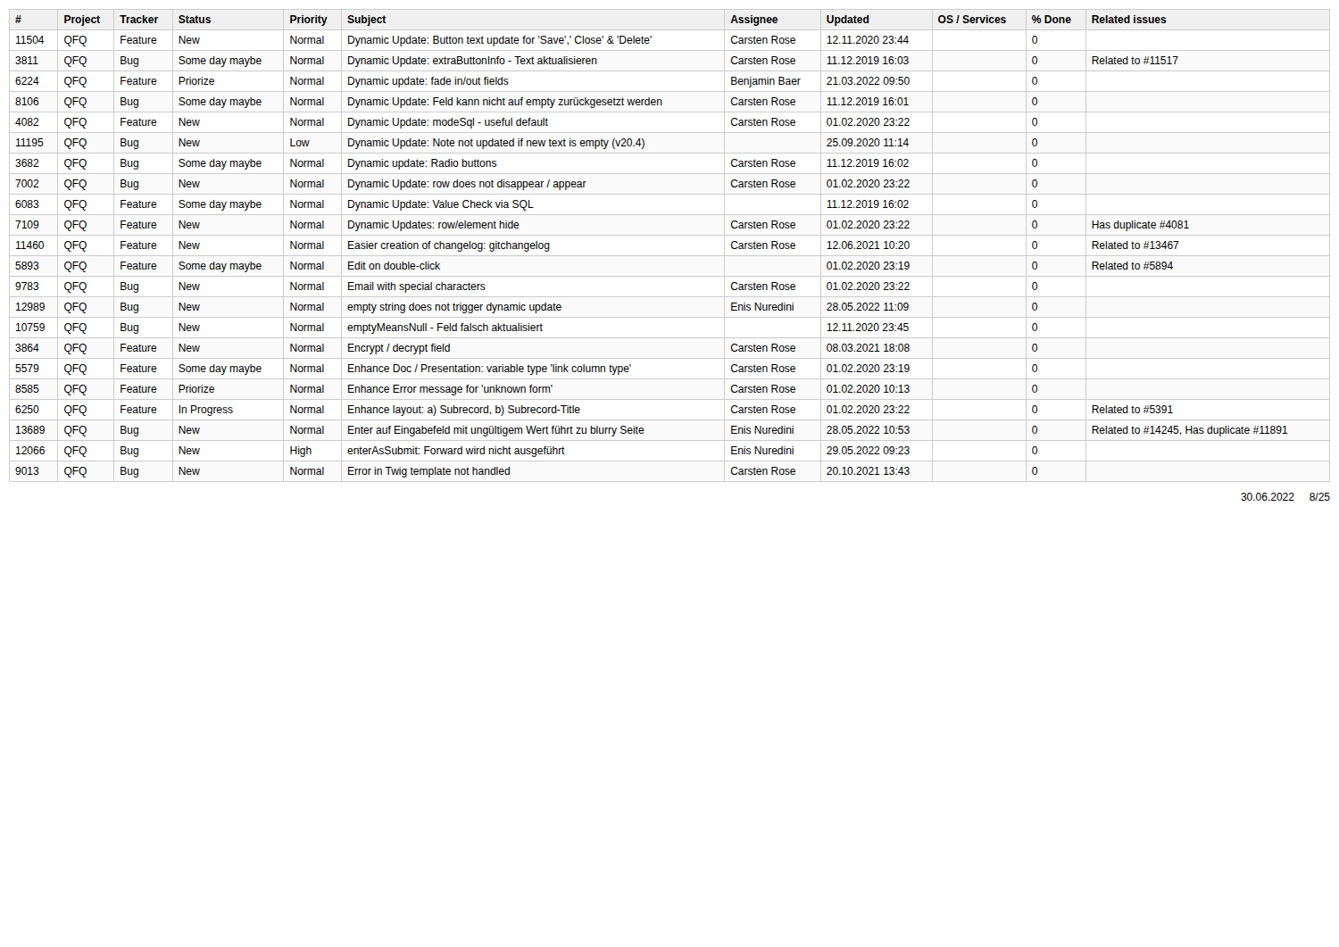| # | Project | Tracker | Status | Priority | Subject | Assignee | Updated | OS / Services | % Done | Related issues |
| --- | --- | --- | --- | --- | --- | --- | --- | --- | --- | --- |
| 11504 | QFQ | Feature | New | Normal | Dynamic Update: Button text update for 'Save',' Close' & 'Delete' | Carsten Rose | 12.11.2020 23:44 | | 0 | |
| 3811 | QFQ | Bug | Some day maybe | Normal | Dynamic Update: extraButtonInfo - Text aktualisieren | Carsten Rose | 11.12.2019 16:03 | | 0 | Related to #11517 |
| 6224 | QFQ | Feature | Priorize | Normal | Dynamic update: fade in/out fields | Benjamin Baer | 21.03.2022 09:50 | | 0 | |
| 8106 | QFQ | Bug | Some day maybe | Normal | Dynamic Update: Feld kann nicht auf empty zurückgesetzt werden | Carsten Rose | 11.12.2019 16:01 | | 0 | |
| 4082 | QFQ | Feature | New | Normal | Dynamic Update: modeSql - useful default | Carsten Rose | 01.02.2020 23:22 | | 0 | |
| 11195 | QFQ | Bug | New | Low | Dynamic Update: Note not updated if new text is empty (v20.4) | | 25.09.2020 11:14 | | 0 | |
| 3682 | QFQ | Bug | Some day maybe | Normal | Dynamic update: Radio buttons | Carsten Rose | 11.12.2019 16:02 | | 0 | |
| 7002 | QFQ | Bug | New | Normal | Dynamic Update: row does not disappear / appear | Carsten Rose | 01.02.2020 23:22 | | 0 | |
| 6083 | QFQ | Feature | Some day maybe | Normal | Dynamic Update: Value Check via SQL | | 11.12.2019 16:02 | | 0 | |
| 7109 | QFQ | Feature | New | Normal | Dynamic Updates: row/element hide | Carsten Rose | 01.02.2020 23:22 | | 0 | Has duplicate #4081 |
| 11460 | QFQ | Feature | New | Normal | Easier creation of changelog: gitchangelog | Carsten Rose | 12.06.2021 10:20 | | 0 | Related to #13467 |
| 5893 | QFQ | Feature | Some day maybe | Normal | Edit on double-click | | 01.02.2020 23:19 | | 0 | Related to #5894 |
| 9783 | QFQ | Bug | New | Normal | Email with special characters | Carsten Rose | 01.02.2020 23:22 | | 0 | |
| 12989 | QFQ | Bug | New | Normal | empty string does not trigger dynamic update | Enis Nuredini | 28.05.2022 11:09 | | 0 | |
| 10759 | QFQ | Bug | New | Normal | emptyMeansNull - Feld falsch aktualisiert | | 12.11.2020 23:45 | | 0 | |
| 3864 | QFQ | Feature | New | Normal | Encrypt / decrypt field | Carsten Rose | 08.03.2021 18:08 | | 0 | |
| 5579 | QFQ | Feature | Some day maybe | Normal | Enhance Doc / Presentation: variable type 'link column type' | Carsten Rose | 01.02.2020 23:19 | | 0 | |
| 8585 | QFQ | Feature | Priorize | Normal | Enhance Error message for 'unknown form' | Carsten Rose | 01.02.2020 10:13 | | 0 | |
| 6250 | QFQ | Feature | In Progress | Normal | Enhance layout: a) Subrecord, b) Subrecord-Title | Carsten Rose | 01.02.2020 23:22 | | 0 | Related to #5391 |
| 13689 | QFQ | Bug | New | Normal | Enter auf Eingabefeld mit ungültigem Wert führt zu blurry Seite | Enis Nuredini | 28.05.2022 10:53 | | 0 | Related to #14245, Has duplicate #11891 |
| 12066 | QFQ | Bug | New | High | enterAsSubmit: Forward wird nicht ausgeführt | Enis Nuredini | 29.05.2022 09:23 | | 0 | |
| 9013 | QFQ | Bug | New | Normal | Error in Twig template not handled | Carsten Rose | 20.10.2021 13:43 | | 0 | |
30.06.2022 8/25